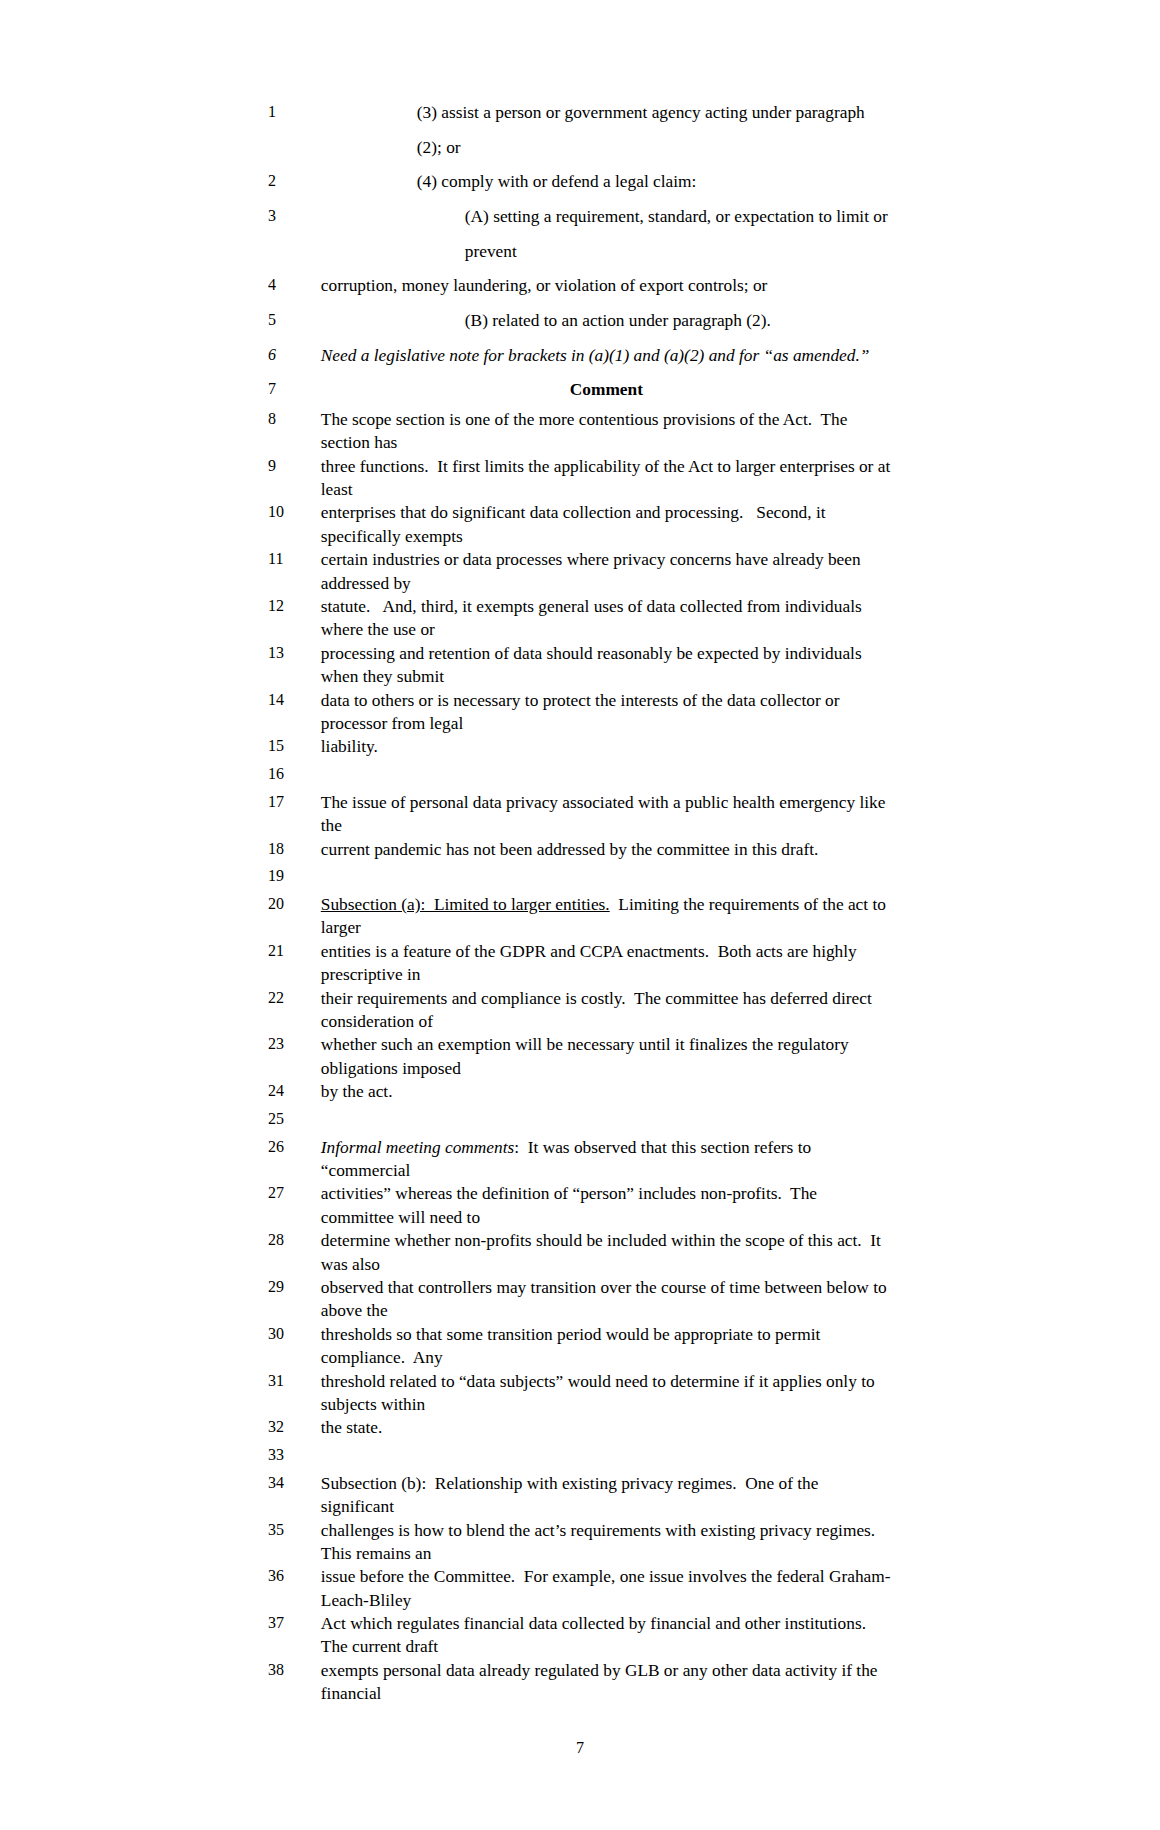(3) assist a person or government agency acting under paragraph (2); or
(4) comply with or defend a legal claim:
(A) setting a requirement, standard, or expectation to limit or prevent
corruption, money laundering, or violation of export controls; or
(B) related to an action under paragraph (2).
Need a legislative note for brackets in (a)(1) and (a)(2) and for “as amended.”
Comment
The scope section is one of the more contentious provisions of the Act. The section has
three functions. It first limits the applicability of the Act to larger enterprises or at least
enterprises that do significant data collection and processing. Second, it specifically exempts
certain industries or data processes where privacy concerns have already been addressed by
statute. And, third, it exempts general uses of data collected from individuals where the use or
processing and retention of data should reasonably be expected by individuals when they submit
data to others or is necessary to protect the interests of the data collector or processor from legal
liability.
The issue of personal data privacy associated with a public health emergency like the
current pandemic has not been addressed by the committee in this draft.
Subsection (a): Limited to larger entities. Limiting the requirements of the act to larger
entities is a feature of the GDPR and CCPA enactments. Both acts are highly prescriptive in
their requirements and compliance is costly. The committee has deferred direct consideration of
whether such an exemption will be necessary until it finalizes the regulatory obligations imposed
by the act.
Informal meeting comments: It was observed that this section refers to “commercial
activities” whereas the definition of “person” includes non-profits. The committee will need to
determine whether non-profits should be included within the scope of this act. It was also
observed that controllers may transition over the course of time between below to above the
thresholds so that some transition period would be appropriate to permit compliance. Any
threshold related to “data subjects” would need to determine if it applies only to subjects within
the state.
Subsection (b): Relationship with existing privacy regimes. One of the significant
challenges is how to blend the act’s requirements with existing privacy regimes. This remains an
issue before the Committee. For example, one issue involves the federal Graham-Leach-Bliley
Act which regulates financial data collected by financial and other institutions. The current draft
exempts personal data already regulated by GLB or any other data activity if the financial
7